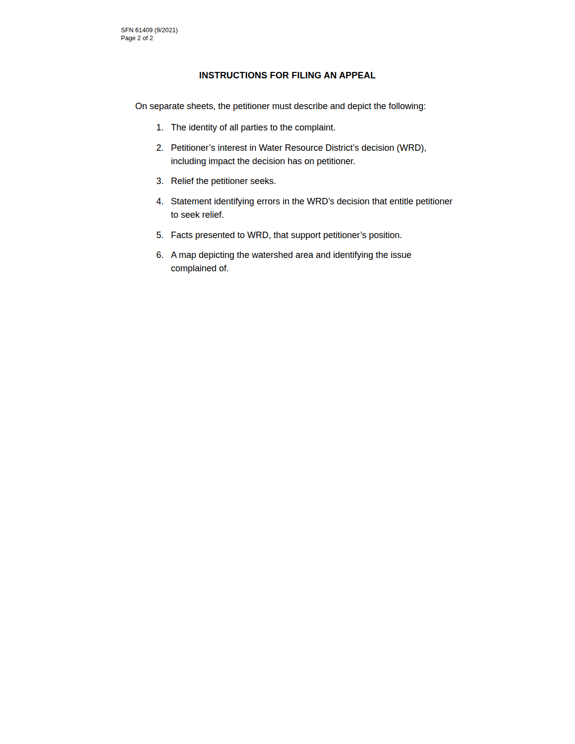SFN 61409 (9/2021)
Page 2 of 2
INSTRUCTIONS FOR FILING AN APPEAL
On separate sheets, the petitioner must describe and depict the following:
The identity of all parties to the complaint.
Petitioner’s interest in Water Resource District’s decision (WRD), including impact the decision has on petitioner.
Relief the petitioner seeks.
Statement identifying errors in the WRD’s decision that entitle petitioner to seek relief.
Facts presented to WRD, that support petitioner’s position.
A map depicting the watershed area and identifying the issue complained of.